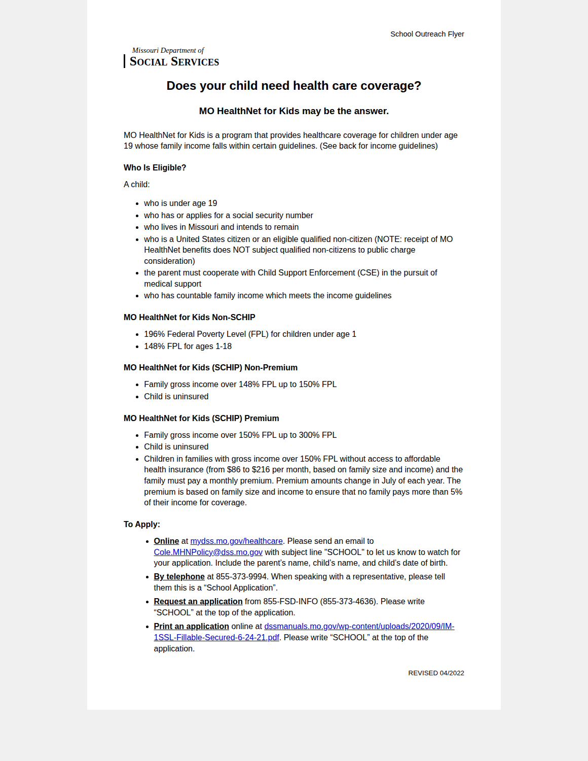School Outreach Flyer
Missouri Department of Social Services
Does your child need health care coverage?
MO HealthNet for Kids may be the answer.
MO HealthNet for Kids is a program that provides healthcare coverage for children under age 19 whose family income falls within certain guidelines. (See back for income guidelines)
Who Is Eligible?
A child:
who is under age 19
who has or applies for a social security number
who lives in Missouri and intends to remain
who is a United States citizen or an eligible qualified non-citizen (NOTE: receipt of MO HealthNet benefits does NOT subject qualified non-citizens to public charge consideration)
the parent must cooperate with Child Support Enforcement (CSE) in the pursuit of medical support
who has countable family income which meets the income guidelines
MO HealthNet for Kids Non-SCHIP
196% Federal Poverty Level (FPL) for children under age 1
148% FPL for ages 1-18
MO HealthNet for Kids (SCHIP) Non-Premium
Family gross income over 148% FPL up to 150% FPL
Child is uninsured
MO HealthNet for Kids (SCHIP) Premium
Family gross income over 150% FPL up to 300% FPL
Child is uninsured
Children in families with gross income over 150% FPL without access to affordable health insurance (from $86 to $216 per month, based on family size and income) and the family must pay a monthly premium. Premium amounts change in July of each year. The premium is based on family size and income to ensure that no family pays more than 5% of their income for coverage.
To Apply:
Online at mydss.mo.gov/healthcare. Please send an email to Cole.MHNPolicy@dss.mo.gov with subject line "SCHOOL" to let us know to watch for your application. Include the parent’s name, child’s name, and child’s date of birth.
By telephone at 855-373-9994. When speaking with a representative, please tell them this is a “School Application”.
Request an application from 855-FSD-INFO (855-373-4636). Please write “SCHOOL” at the top of the application.
Print an application online at dssmanuals.mo.gov/wp-content/uploads/2020/09/IM-1SSL-Fillable-Secured-6-24-21.pdf. Please write “SCHOOL” at the top of the application.
REVISED 04/2022